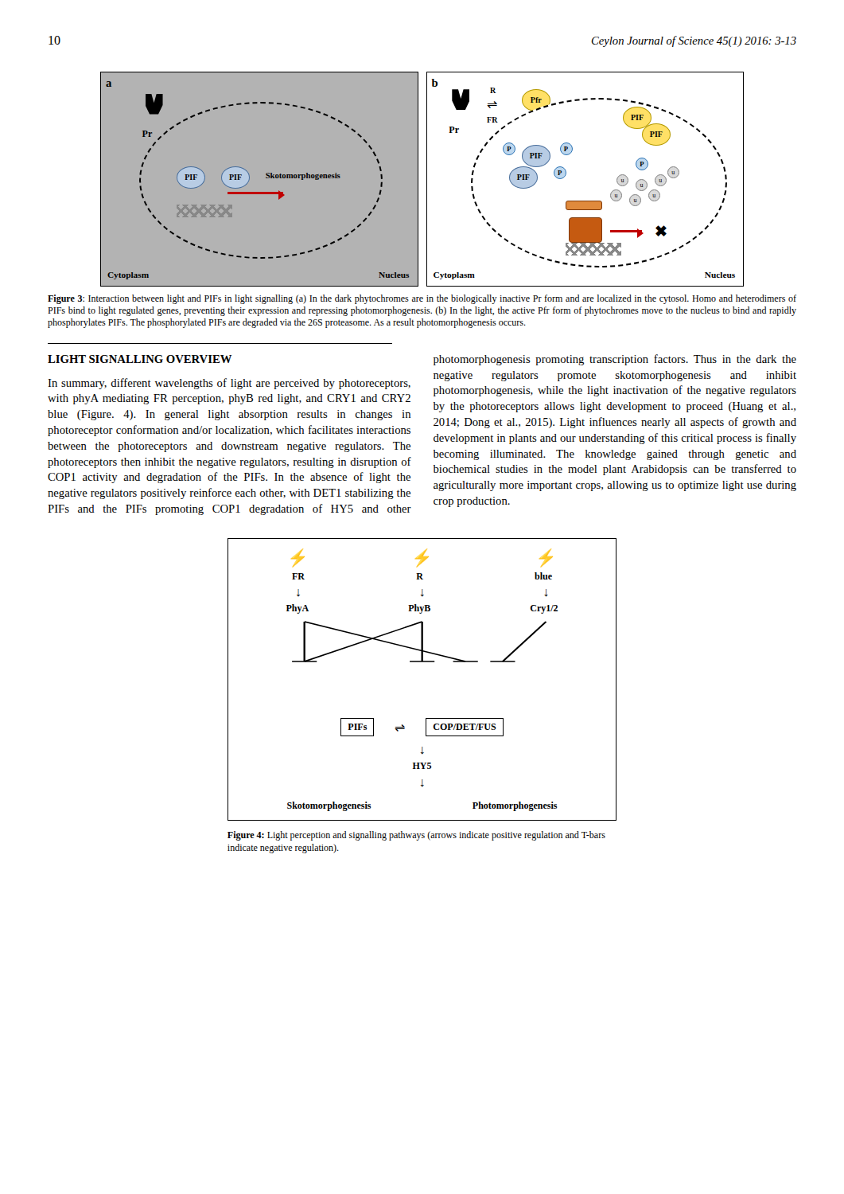10
Ceylon Journal of Science 45(1) 2016: 3-13
a
Pr
PIF
PIF
Skotomorphogenesis Cytoplasm Nucleus
b
Pr R FR ⇌
Pfr
Pfr
PIF
PIF
PIF
PIF
P
P
P
P
u
u
u
u
u
u
u
✖ Cytoplasm Nucleus
Figure 3: Interaction between light and PIFs in light signalling (a) In the dark phytochromes are in the biologically inactive Pr form and are localized in the cytosol. Homo and heterodimers of PIFs bind to light regulated genes, preventing their expression and repressing photomorphogenesis. (b) In the light, the active Pfr form of phytochromes move to the nucleus to bind and rapidly phosphorylates PIFs. The phosphorylated PIFs are degraded via the 26S proteasome. As a result photomorphogenesis occurs.
LIGHT SIGNALLING OVERVIEW
In summary, different wavelengths of light are perceived by photoreceptors, with phyA mediating FR perception, phyB red light, and CRY1 and CRY2 blue (Figure. 4). In general light absorption results in changes in photoreceptor conformation and/or localization, which facilitates interactions between the photoreceptors and downstream negative regulators. The photoreceptors then inhibit the negative regulators, resulting in disruption of COP1 activity and degradation of the PIFs. In the absence of light the negative regulators positively reinforce each other, with DET1 stabilizing the PIFs and the PIFs promoting COP1 degradation of HY5 and other photomorphogenesis promoting transcription factors. Thus in the dark the negative regulators promote skotomorphogenesis and inhibit photomorphogenesis, while the light inactivation of the negative regulators by the photoreceptors allows light development to proceed (Huang et al., 2014; Dong et al., 2015). Light influences nearly all aspects of growth and development in plants and our understanding of this critical process is finally becoming illuminated. The knowledge gained through genetic and biochemical studies in the model plant Arabidopsis can be transferred to agriculturally more important crops, allowing us to optimize light use during crop production.
⚡ ⚡ ⚡
FR R blue
↓ ↓ ↓
PhyA PhyB Cry1/2
PIFs ⇌ COP/DET/FUS
↓
HY5
↓
Skotomorphogenesis Photomorphogenesis
Figure 4: Light perception and signalling pathways (arrows indicate positive regulation and T-bars indicate negative regulation).